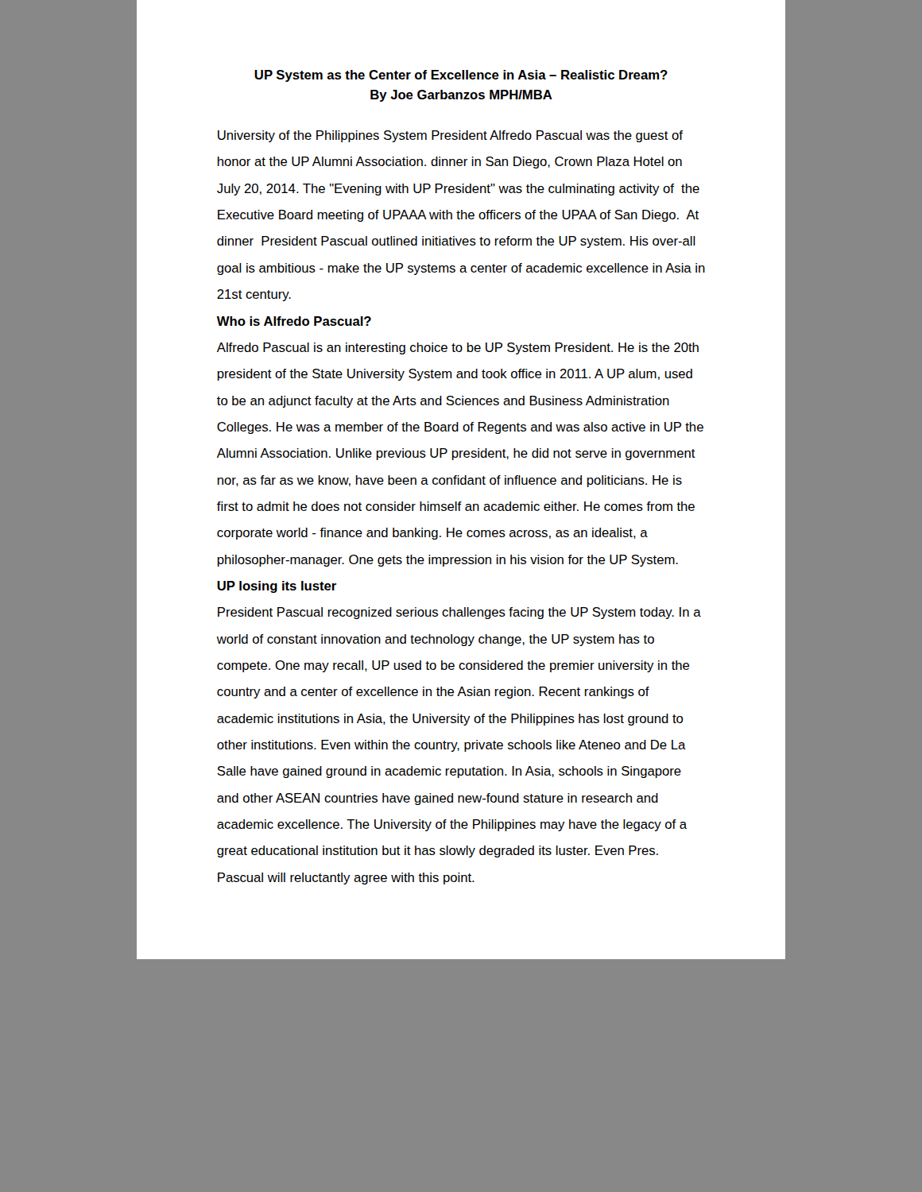UP System as the Center of Excellence in Asia – Realistic Dream? By Joe Garbanzos MPH/MBA
University of the Philippines System President Alfredo Pascual was the guest of honor at the UP Alumni Association. dinner in San Diego, Crown Plaza Hotel on July 20, 2014. The "Evening with UP President" was the culminating activity of the Executive Board meeting of UPAAA with the officers of the UPAA of San Diego. At dinner President Pascual outlined initiatives to reform the UP system. His over-all goal is ambitious - make the UP systems a center of academic excellence in Asia in 21st century.
Who is Alfredo Pascual?
Alfredo Pascual is an interesting choice to be UP System President. He is the 20th president of the State University System and took office in 2011. A UP alum, used to be an adjunct faculty at the Arts and Sciences and Business Administration Colleges. He was a member of the Board of Regents and was also active in UP the Alumni Association. Unlike previous UP president, he did not serve in government nor, as far as we know, have been a confidant of influence and politicians. He is first to admit he does not consider himself an academic either. He comes from the corporate world - finance and banking. He comes across, as an idealist, a philosopher-manager. One gets the impression in his vision for the UP System.
UP losing its luster
President Pascual recognized serious challenges facing the UP System today. In a world of constant innovation and technology change, the UP system has to compete. One may recall, UP used to be considered the premier university in the country and a center of excellence in the Asian region. Recent rankings of academic institutions in Asia, the University of the Philippines has lost ground to other institutions. Even within the country, private schools like Ateneo and De La Salle have gained ground in academic reputation. In Asia, schools in Singapore and other ASEAN countries have gained new-found stature in research and academic excellence. The University of the Philippines may have the legacy of a great educational institution but it has slowly degraded its luster. Even Pres. Pascual will reluctantly agree with this point.